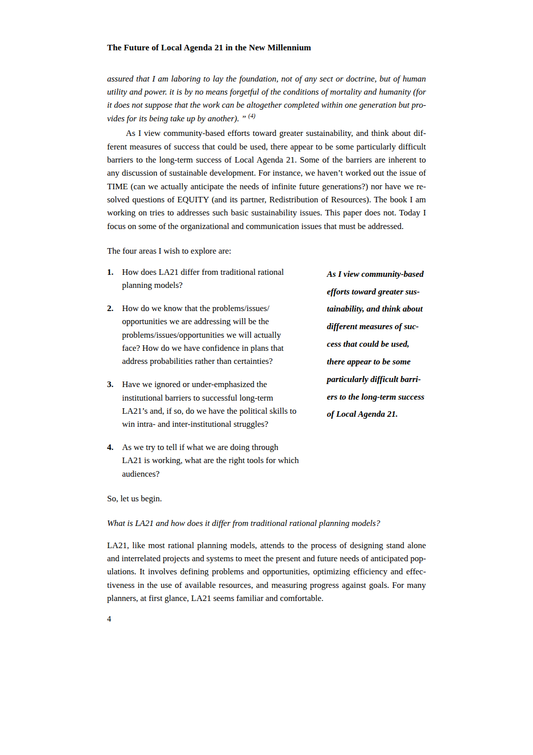The Future of Local Agenda 21 in the New Millennium
assured that I am laboring to lay the foundation, not of any sect or doctrine, but of human utility and power. it is by no means forgetful of the conditions of mortality and humanity (for it does not suppose that the work can be altogether completed within one generation but provides for its being take up by another). ” (4)
As I view community-based efforts toward greater sustainability, and think about different measures of success that could be used, there appear to be some particularly difficult barriers to the long-term success of Local Agenda 21. Some of the barriers are inherent to any discussion of sustainable development. For instance, we haven’t worked out the issue of TIME (can we actually anticipate the needs of infinite future generations?) nor have we resolved questions of EQUITY (and its partner, Redistribution of Resources). The book I am working on tries to addresses such basic sustainability issues. This paper does not. Today I focus on some of the organizational and communication issues that must be addressed.
The four areas I wish to explore are:
1. How does LA21 differ from traditional rational planning models?
2. How do we know that the problems/issues/ opportunities we are addressing will be the problems/issues/opportunities we will actually face? How do we have confidence in plans that address probabilities rather than certainties?
3. Have we ignored or under-emphasized the institutional barriers to successful long-term LA21’s and, if so, do we have the political skills to win intra- and inter-institutional struggles?
4. As we try to tell if what we are doing through LA21 is working, what are the right tools for which audiences?
As I view community-based efforts toward greater sustainability, and think about different measures of success that could be used, there appear to be some particularly difficult barriers to the long-term success of Local Agenda 21.
So, let us begin.
What is LA21 and how does it differ from traditional rational planning models?
LA21, like most rational planning models, attends to the process of designing stand alone and interrelated projects and systems to meet the present and future needs of anticipated populations. It involves defining problems and opportunities, optimizing efficiency and effectiveness in the use of available resources, and measuring progress against goals. For many planners, at first glance, LA21 seems familiar and comfortable.
4